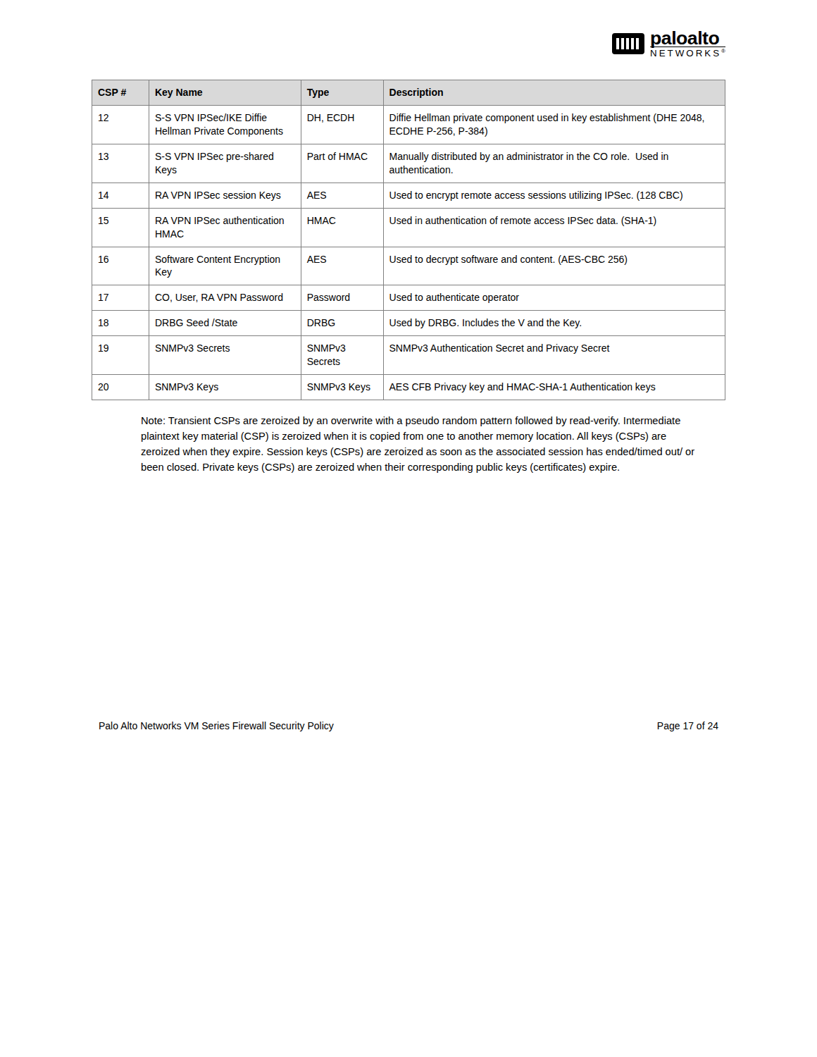paloalto
networks®
| CSP # | Key Name | Type | Description |
| --- | --- | --- | --- |
| 12 | S-S VPN IPSec/IKE Diffie Hellman Private Components | DH, ECDH | Diffie Hellman private component used in key establishment (DHE 2048, ECDHE P-256, P-384) |
| 13 | S-S VPN IPSec pre-shared Keys | Part of HMAC | Manually distributed by an administrator in the CO role. Used in authentication. |
| 14 | RA VPN IPSec session Keys | AES | Used to encrypt remote access sessions utilizing IPSec. (128 CBC) |
| 15 | RA VPN IPSec authentication HMAC | HMAC | Used in authentication of remote access IPSec data. (SHA-1) |
| 16 | Software Content Encryption Key | AES | Used to decrypt software and content. (AES-CBC 256) |
| 17 | CO, User, RA VPN Password | Password | Used to authenticate operator |
| 18 | DRBG Seed /State | DRBG | Used by DRBG. Includes the V and the Key. |
| 19 | SNMPv3 Secrets | SNMPv3 Secrets | SNMPv3 Authentication Secret and Privacy Secret |
| 20 | SNMPv3 Keys | SNMPv3 Keys | AES CFB Privacy key and HMAC-SHA-1 Authentication keys |
Note: Transient CSPs are zeroized by an overwrite with a pseudo random pattern followed by read-verify. Intermediate plaintext key material (CSP) is zeroized when it is copied from one to another memory location. All keys (CSPs) are zeroized when they expire. Session keys (CSPs) are zeroized as soon as the associated session has ended/timed out/ or been closed. Private keys (CSPs) are zeroized when their corresponding public keys (certificates) expire.
Palo Alto Networks VM Series Firewall Security Policy Page 17 of 24